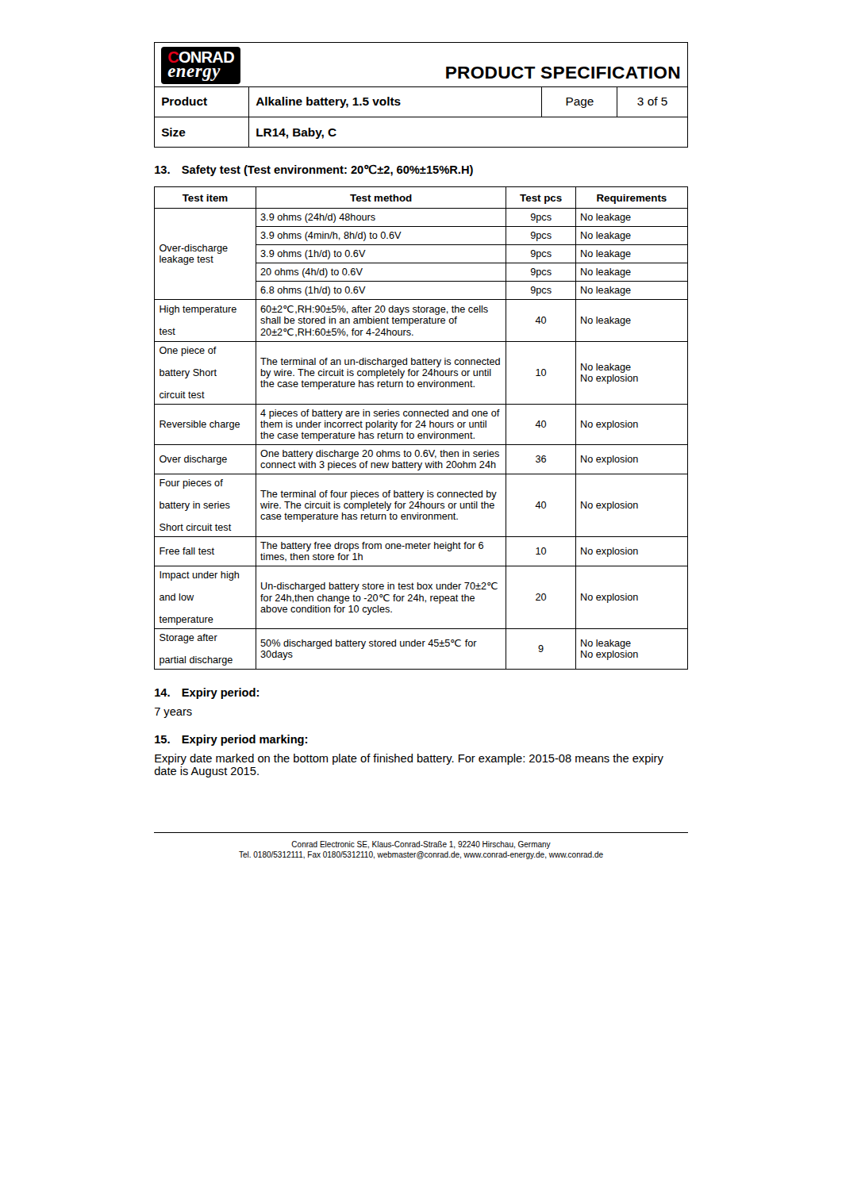CONRAD energy
PRODUCT SPECIFICATION
| Product | Alkaline battery, 1.5 volts | Page | 3 of 5 |
| Size | LR14, Baby, C |
13. Safety test (Test environment: 20℃±2, 60%±15%R.H)
| Test item | Test method | Test pcs | Requirements |
| --- | --- | --- | --- |
| Over-discharge leakage test | 3.9 ohms (24h/d) 48hours | 9pcs | No leakage |
| 3.9 ohms (4min/h, 8h/d) to 0.6V | 9pcs | No leakage |
| 3.9 ohms (1h/d) to 0.6V | 9pcs | No leakage |
| 20 ohms (4h/d) to 0.6V | 9pcs | No leakage |
| 6.8 ohms (1h/d) to 0.6V | 9pcs | No leakage |
| High temperature test | 60±2℃,RH:90±5%, after 20 days storage, the cells shall be stored in an ambient temperature of 20±2℃,RH:60±5%, for 4-24hours. | 40 | No leakage |
| One piece of battery Short circuit test | The terminal of an un-discharged battery is connected by wire. The circuit is completely for 24hours or until the case temperature has return to environment. | 10 | No leakage No explosion |
| Reversible charge | 4 pieces of battery are in series connected and one of them is under incorrect polarity for 24 hours or until the case temperature has return to environment. | 40 | No explosion |
| Over discharge | One battery discharge 20 ohms to 0.6V, then in series connect with 3 pieces of new battery with 20ohm 24h | 36 | No explosion |
| Four pieces of battery in series Short circuit test | The terminal of four pieces of battery is connected by wire. The circuit is completely for 24hours or until the case temperature has return to environment. | 40 | No explosion |
| Free fall test | The battery free drops from one-meter height for 6 times, then store for 1h | 10 | No explosion |
| Impact under high and low temperature | Un-discharged battery store in test box under 70±2℃ for 24h,then change to -20℃ for 24h, repeat the above condition for 10 cycles. | 20 | No explosion |
| Storage after partial discharge | 50% discharged battery stored under 45±5℃ for 30days | 9 | No leakage No explosion |
14. Expiry period:
7 years
15. Expiry period marking:
Expiry date marked on the bottom plate of finished battery. For example: 2015-08 means the expiry date is August 2015.
Conrad Electronic SE, Klaus-Conrad-Straße 1, 92240 Hirschau, Germany
Tel. 0180/5312111, Fax 0180/5312110, webmaster@conrad.de, www.conrad-energy.de, www.conrad.de